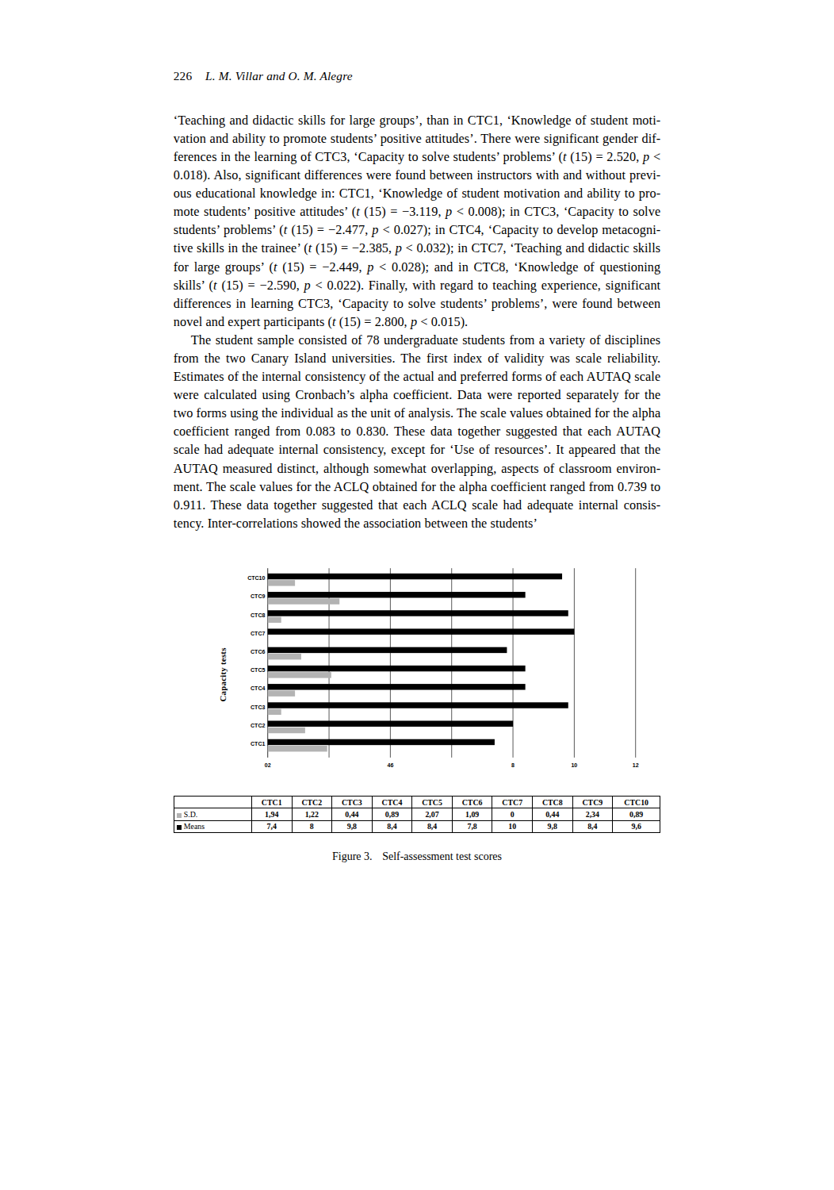226 L. M. Villar and O. M. Alegre
‘Teaching and didactic skills for large groups’, than in CTC1, ‘Knowledge of student motivation and ability to promote students’ positive attitudes’. There were significant gender differences in the learning of CTC3, ‘Capacity to solve students’ problems’ (t (15) = 2.520, p < 0.018). Also, significant differences were found between instructors with and without previous educational knowledge in: CTC1, ‘Knowledge of student motivation and ability to promote students’ positive attitudes’ (t (15) = −3.119, p < 0.008); in CTC3, ‘Capacity to solve students’ problems’ (t (15) = −2.477, p < 0.027); in CTC4, ‘Capacity to develop metacognitive skills in the trainee’ (t (15) = −2.385, p < 0.032); in CTC7, ‘Teaching and didactic skills for large groups’ (t (15) = −2.449, p < 0.028); and in CTC8, ‘Knowledge of questioning skills’ (t (15) = −2.590, p < 0.022). Finally, with regard to teaching experience, significant differences in learning CTC3, ‘Capacity to solve students’ problems’, were found between novel and expert participants (t (15) = 2.800, p < 0.015).
The student sample consisted of 78 undergraduate students from a variety of disciplines from the two Canary Island universities. The first index of validity was scale reliability. Estimates of the internal consistency of the actual and preferred forms of each AUTAQ scale were calculated using Cronbach’s alpha coefficient. Data were reported separately for the two forms using the individual as the unit of analysis. The scale values obtained for the alpha coefficient ranged from 0.083 to 0.830. These data together suggested that each AUTAQ scale had adequate internal consistency, except for ‘Use of resources’. It appeared that the AUTAQ measured distinct, although somewhat overlapping, aspects of classroom environment. The scale values for the ACLQ obtained for the alpha coefficient ranged from 0.739 to 0.911. These data together suggested that each ACLQ scale had adequate internal consistency. Inter-correlations showed the association between the students’
Capacity tests
CTC10 CTC9 CTC8 CTC7 CTC6 CTC5 CTC4 CTC3 CTC2 CTC1 02 46 8 10 12
| | CTC1 | CTC2 | CTC3 | CTC4 | CTC5 | CTC6 | CTC7 | CTC8 | CTC9 | CTC10 |
| --- | --- | --- | --- | --- | --- | --- | --- | --- | --- | --- |
| S.D. | 1,94 | 1,22 | 0,44 | 0,89 | 2,07 | 1,09 | 0 | 0,44 | 2,34 | 0,89 |
| Means | 7,4 | 8 | 9,8 | 8,4 | 8,4 | 7,8 | 10 | 9,8 | 8,4 | 9,6 |
Figure 3. Self-assessment test scores